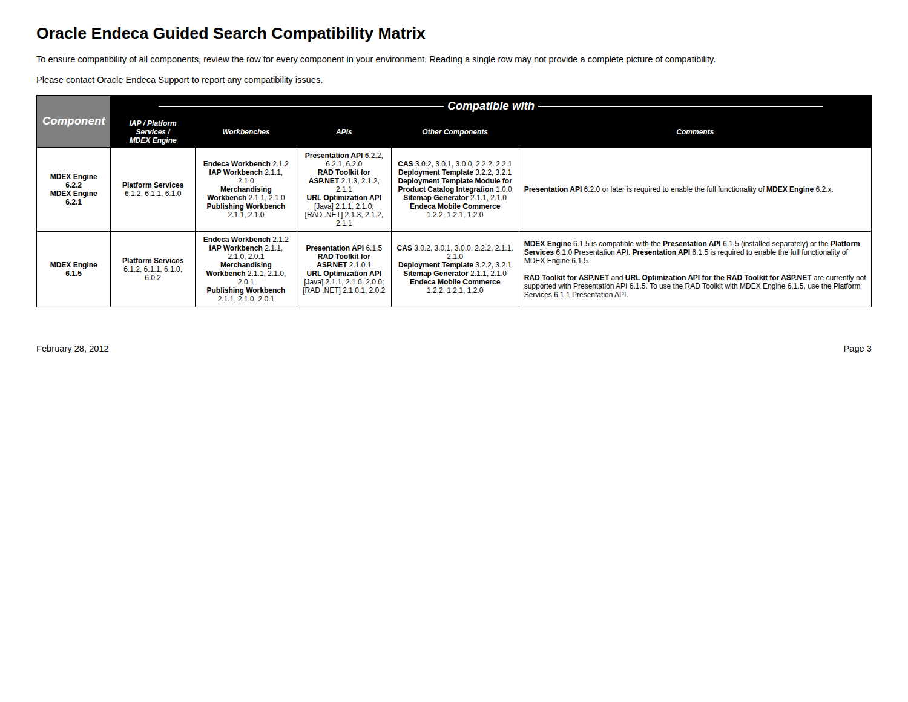Oracle Endeca Guided Search Compatibility Matrix
To ensure compatibility of all components, review the row for every component in your environment. Reading a single row may not provide a complete picture of compatibility.
Please contact Oracle Endeca Support to report any compatibility issues.
| Component | Compatible with |
| --- | --- |
| IAP / Platform Services / MDEX Engine | Workbenches | APIs | Other Components | Comments |
| MDEX Engine 6.2.2 MDEX Engine 6.2.1 | Platform Services 6.1.2, 6.1.1, 6.1.0 | Endeca Workbench 2.1.2 IAP Workbench 2.1.1, 2.1.0 Merchandising Workbench 2.1.1, 2.1.0 Publishing Workbench 2.1.1, 2.1.0 | Presentation API 6.2.2, 6.2.1, 6.2.0 RAD Toolkit for ASP.NET 2.1.3, 2.1.2, 2.1.1 URL Optimization API [Java] 2.1.1, 2.1.0; [RAD .NET] 2.1.3, 2.1.2, 2.1.1 | CAS 3.0.2, 3.0.1, 3.0.0, 2.2.2, 2.2.1 Deployment Template 3.2.2, 3.2.1 Deployment Template Module for Product Catalog Integration 1.0.0 Sitemap Generator 2.1.1, 2.1.0 Endeca Mobile Commerce 1.2.2, 1.2.1, 1.2.0 | Presentation API 6.2.0 or later is required to enable the full functionality of MDEX Engine 6.2.x. |
| MDEX Engine 6.1.5 | Platform Services 6.1.2, 6.1.1, 6.1.0, 6.0.2 | Endeca Workbench 2.1.2 IAP Workbench 2.1.1, 2.1.0, 2.0.1 Merchandising Workbench 2.1.1, 2.1.0, 2.0.1 Publishing Workbench 2.1.1, 2.1.0, 2.0.1 | Presentation API 6.1.5 RAD Toolkit for ASP.NET 2.1.0.1 URL Optimization API [Java] 2.1.1, 2.1.0, 2.0.0; [RAD .NET] 2.1.0.1, 2.0.2 | CAS 3.0.2, 3.0.1, 3.0.0, 2.2.2, 2.1.1, 2.1.0 Deployment Template 3.2.2, 3.2.1 Sitemap Generator 2.1.1, 2.1.0 Endeca Mobile Commerce 1.2.2, 1.2.1, 1.2.0 | MDEX Engine 6.1.5 is compatible with the Presentation API 6.1.5 (installed separately) or the Platform Services 6.1.0 Presentation API. Presentation API 6.1.5 is required to enable the full functionality of MDEX Engine 6.1.5. RAD Toolkit for ASP.NET and URL Optimization API for the RAD Toolkit for ASP.NET are currently not supported with Presentation API 6.1.5. To use the RAD Toolkit with MDEX Engine 6.1.5, use the Platform Services 6.1.1 Presentation API. |
February 28, 2012 Page 3